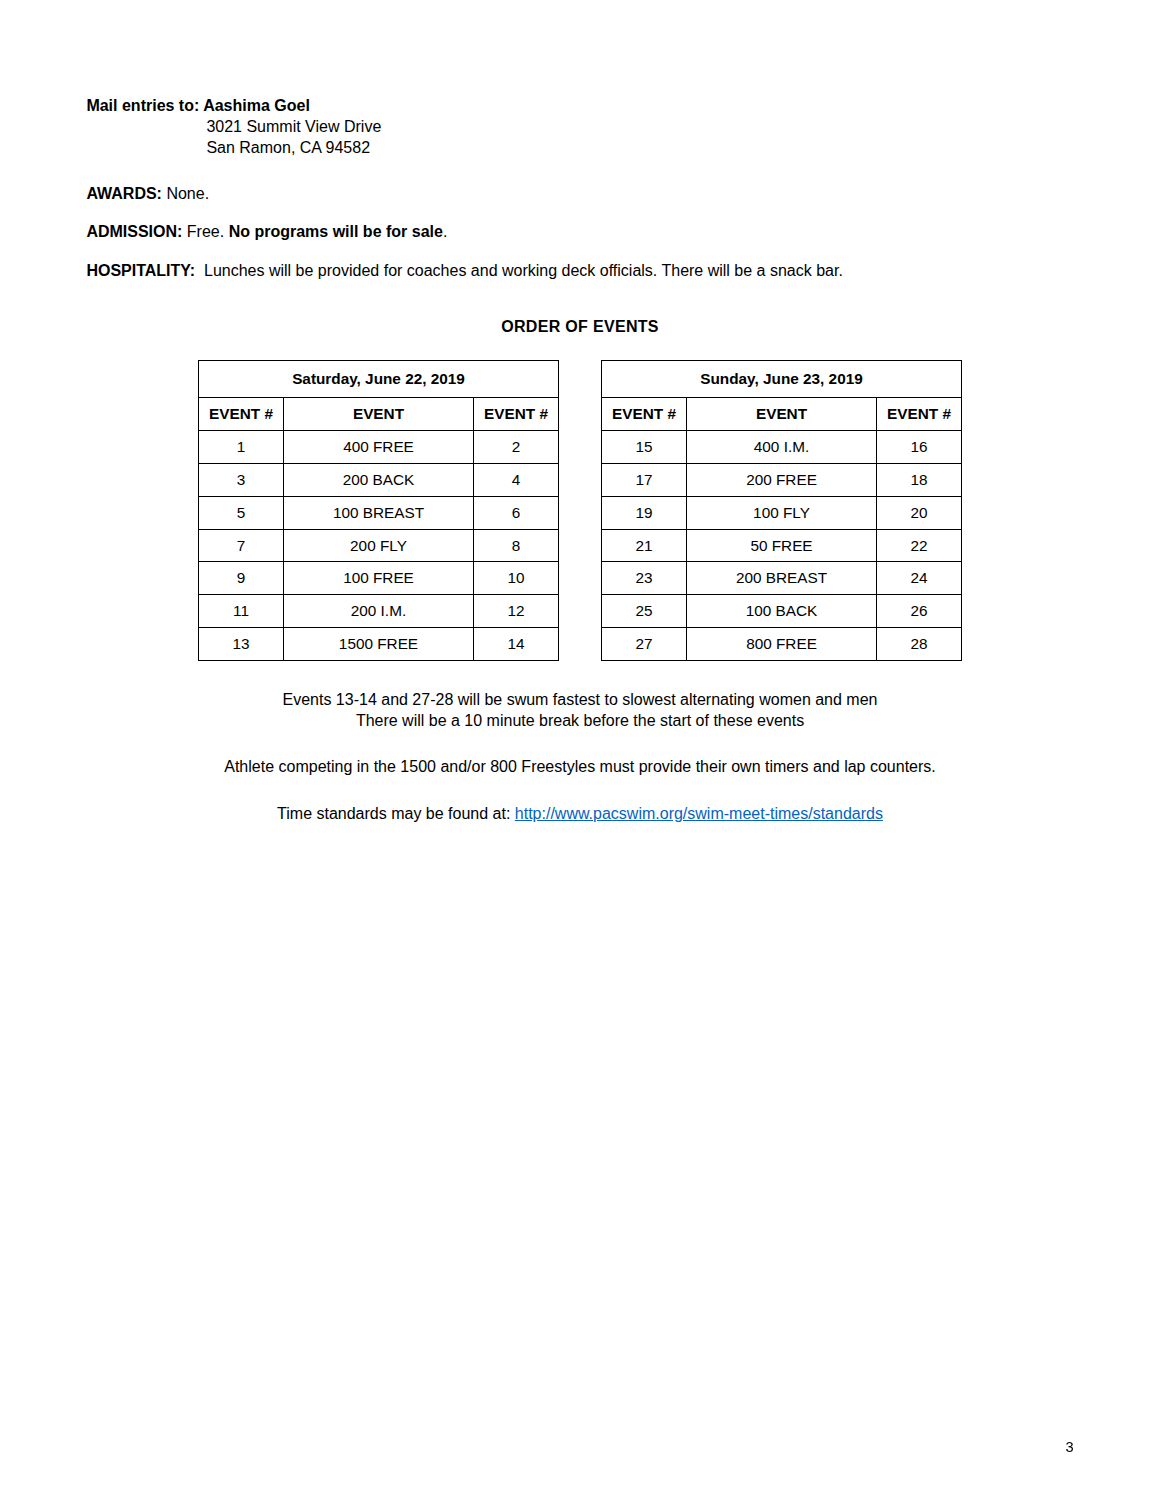Mail entries to: Aashima Goel 3021 Summit View Drive San Ramon, CA 94582
AWARDS: None.
ADMISSION: Free. No programs will be for sale.
HOSPITALITY: Lunches will be provided for coaches and working deck officials. There will be a snack bar.
ORDER OF EVENTS
| Saturday, June 22, 2019 |
| --- |
| EVENT # | EVENT | EVENT # |
| 1 | 400 FREE | 2 |
| 3 | 200 BACK | 4 |
| 5 | 100 BREAST | 6 |
| 7 | 200 FLY | 8 |
| 9 | 100 FREE | 10 |
| 11 | 200 I.M. | 12 |
| 13 | 1500 FREE | 14 |
| Sunday, June 23, 2019 |
| --- |
| EVENT # | EVENT | EVENT # |
| 15 | 400 I.M. | 16 |
| 17 | 200 FREE | 18 |
| 19 | 100 FLY | 20 |
| 21 | 50 FREE | 22 |
| 23 | 200 BREAST | 24 |
| 25 | 100 BACK | 26 |
| 27 | 800 FREE | 28 |
Events 13-14 and 27-28 will be swum fastest to slowest alternating women and men
There will be a 10 minute break before the start of these events
Athlete competing in the 1500 and/or 800 Freestyles must provide their own timers and lap counters.
Time standards may be found at: http://www.pacswim.org/swim-meet-times/standards
3